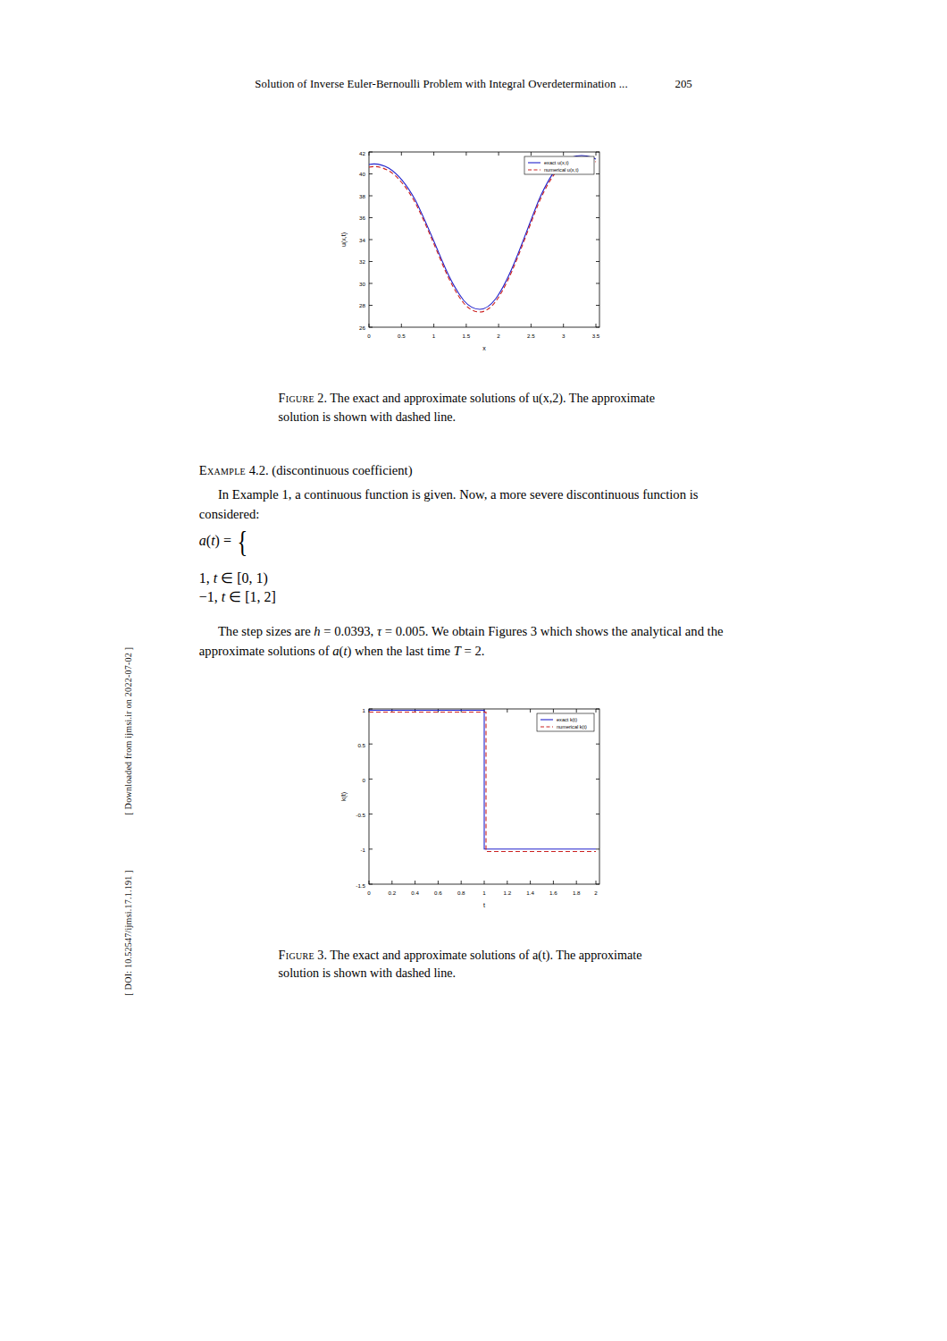[ Downloaded from ijmsi.ir on 2022-07-02 ] [ DOI: 10.52547/ijmsi.17.1.191 ]
Solution of Inverse Euler-Bernoulli Problem with Integral Overdetermination ... 205
26 28 30 32 34 36 38 40 42 0 0.5 1 1.5 2 2.5 3 3.5 x u(x,t) exact u(x,t) numerical u(x,t)
Figure 2. The exact and approximate solutions of u(x,2). The approximate solution is shown with dashed line.
Example 4.2. (discontinuous coefficient)
In Example 1, a continuous function is given. Now, a more severe discontinuous function is considered:
a(t) = {
1, t ∈ [0, 1)
−1, t ∈ [1, 2]
The step sizes are h = 0.0393, τ = 0.005. We obtain Figures 3 which shows the analytical and the approximate solutions of a(t) when the last time T = 2.
1 0.5 0 -0.5 -1 -1.5 0 0.2 0.4 0.6 0.8 1 1.2 1.4 1.6 1.8 2 t k(t) exact k(t) numerical k(t)
Figure 3. The exact and approximate solutions of a(t). The approximate solution is shown with dashed line.